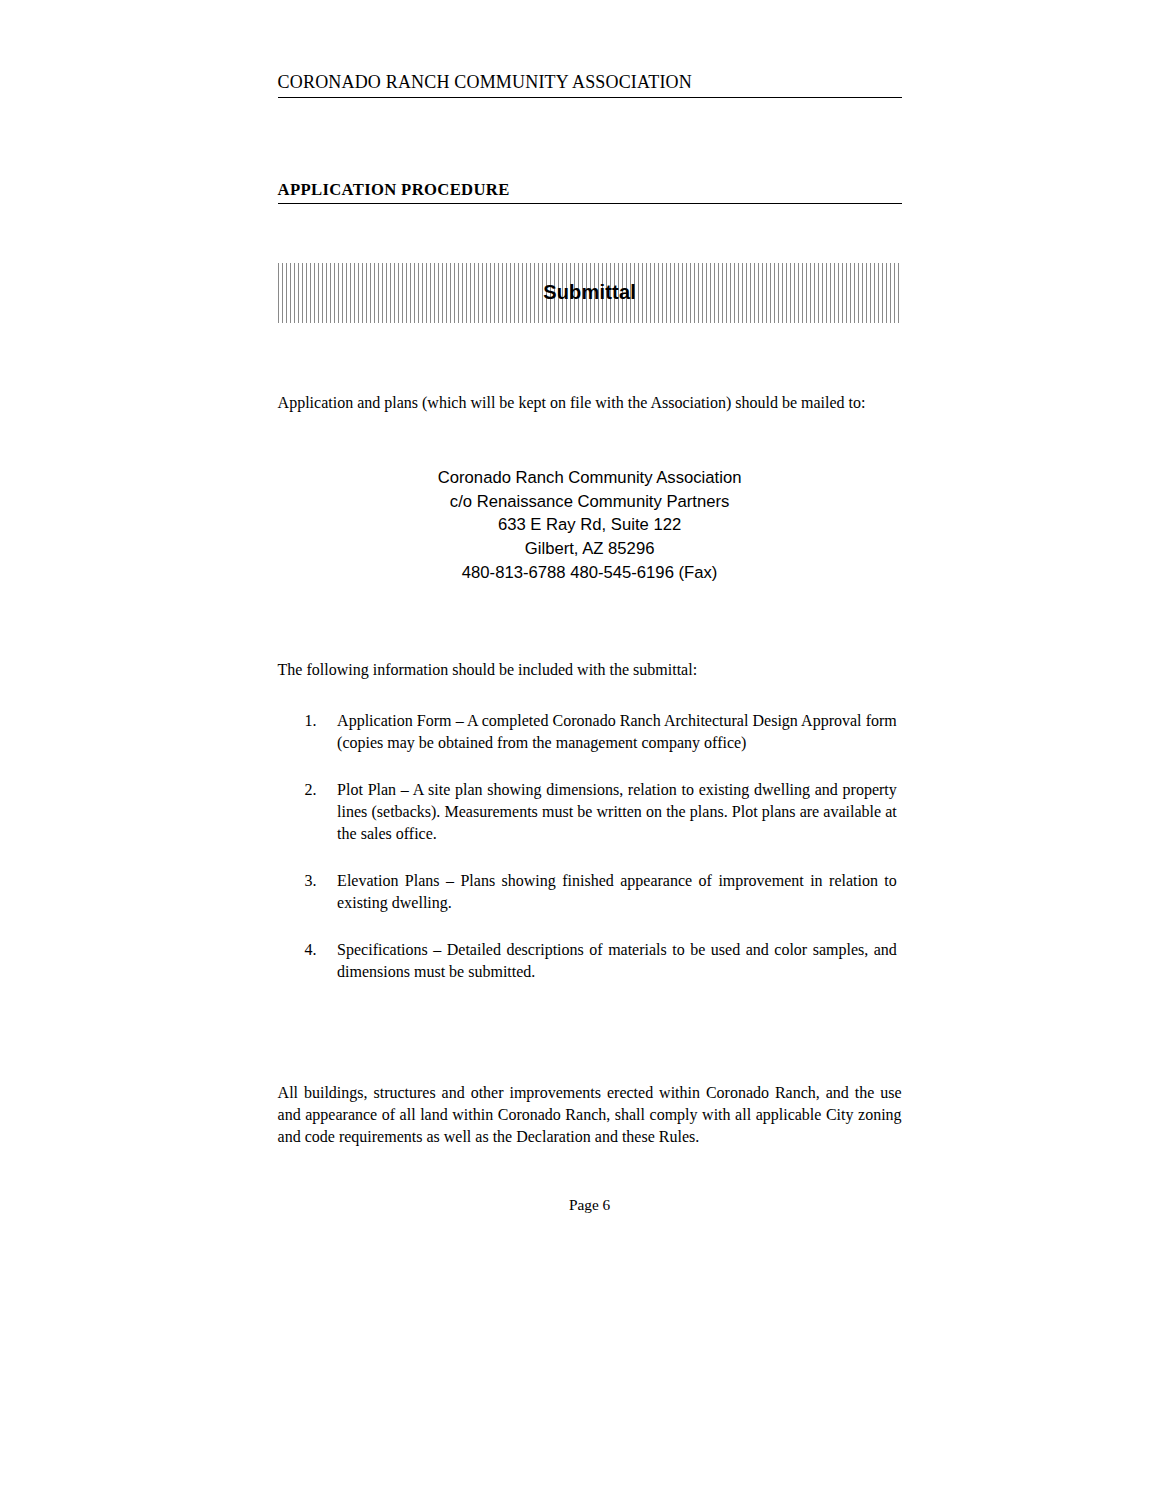CORONADO RANCH COMMUNITY ASSOCIATION
APPLICATION PROCEDURE
Submittal
Application and plans (which will be kept on file with the Association) should be mailed to:
Coronado Ranch Community Association
c/o Renaissance Community Partners
633 E Ray Rd, Suite 122
Gilbert, AZ 85296
480-813-6788 480-545-6196 (Fax)
The following information should be included with the submittal:
Application Form – A completed Coronado Ranch Architectural Design Approval form (copies may be obtained from the management company office)
Plot Plan – A site plan showing dimensions, relation to existing dwelling and property lines (setbacks). Measurements must be written on the plans. Plot plans are available at the sales office.
Elevation Plans – Plans showing finished appearance of improvement in relation to existing dwelling.
Specifications – Detailed descriptions of materials to be used and color samples, and dimensions must be submitted.
All buildings, structures and other improvements erected within Coronado Ranch, and the use and appearance of all land within Coronado Ranch, shall comply with all applicable City zoning and code requirements as well as the Declaration and these Rules.
Page 6